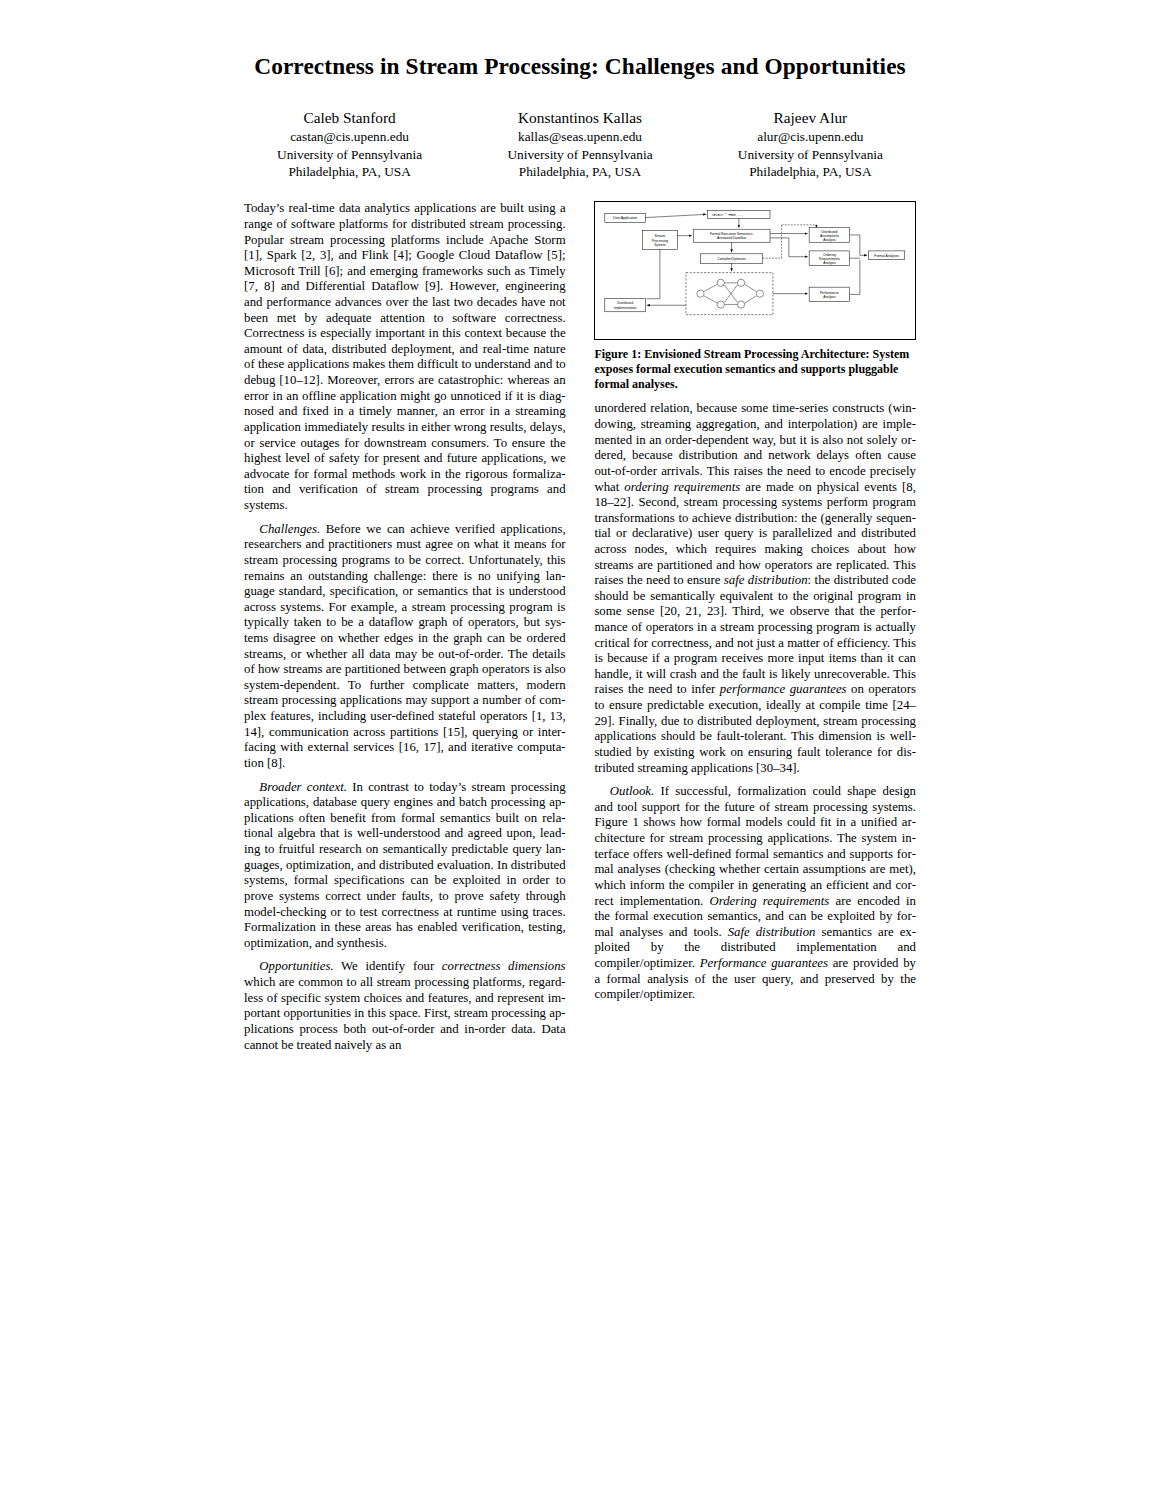Correctness in Stream Processing: Challenges and Opportunities
Caleb Stanford
castan@cis.upenn.edu
University of Pennsylvania
Philadelphia, PA, USA
Konstantinos Kallas
kallas@seas.upenn.edu
University of Pennsylvania
Philadelphia, PA, USA
Rajeev Alur
alur@cis.upenn.edu
University of Pennsylvania
Philadelphia, PA, USA
Today’s real-time data analytics applications are built using a range of software platforms for distributed stream processing. Popular stream processing platforms include Apache Storm [1], Spark [2, 3], and Flink [4]; Google Cloud Dataflow [5]; Microsoft Trill [6]; and emerging frameworks such as Timely [7, 8] and Differential Dataflow [9]. However, engineering and performance advances over the last two decades have not been met by adequate attention to software correctness. Correctness is especially important in this context because the amount of data, distributed deployment, and real-time nature of these applications makes them difficult to understand and to debug [10–12]. Moreover, errors are catastrophic: whereas an error in an offline application might go unnoticed if it is diagnosed and fixed in a timely manner, an error in a streaming application immediately results in either wrong results, delays, or service outages for downstream consumers. To ensure the highest level of safety for present and future applications, we advocate for formal methods work in the rigorous formalization and verification of stream processing programs and systems.
Challenges. Before we can achieve verified applications, researchers and practitioners must agree on what it means for stream processing programs to be correct. Unfortunately, this remains an outstanding challenge: there is no unifying language standard, specification, or semantics that is understood across systems. For example, a stream processing program is typically taken to be a dataflow graph of operators, but systems disagree on whether edges in the graph can be ordered streams, or whether all data may be out-of-order. The details of how streams are partitioned between graph operators is also system-dependent. To further complicate matters, modern stream processing applications may support a number of complex features, including user-defined stateful operators [1, 13, 14], communication across partitions [15], querying or interfacing with external services [16, 17], and iterative computation [8].
Broader context. In contrast to today’s stream processing applications, database query engines and batch processing applications often benefit from formal semantics built on relational algebra that is well-understood and agreed upon, leading to fruitful research on semantically predictable query languages, optimization, and distributed evaluation. In distributed systems, formal specifications can be exploited in order to prove systems correct under faults, to prove safety through model-checking or to test correctness at runtime using traces. Formalization in these areas has enabled verification, testing, optimization, and synthesis.
Opportunities. We identify four correctness dimensions which are common to all stream processing platforms, regardless of specific system choices and features, and represent important opportunities in this space. First, stream processing applications process both out-of-order and in-order data. Data cannot be treated naively as an
User Application SELECT * FROM ... Stream Processing System Formal Execution Semantics: Annotated Dataflow Compiler/Optimizer Distributed Implementation Distributed Assumptions Analysis Ordering Requirements Analysis Performance Analysis Formal Analyses
Figure 1: Envisioned Stream Processing Architecture: System exposes formal execution semantics and supports pluggable formal analyses.
unordered relation, because some time-series constructs (windowing, streaming aggregation, and interpolation) are implemented in an order-dependent way, but it is also not solely ordered, because distribution and network delays often cause out-of-order arrivals. This raises the need to encode precisely what ordering requirements are made on physical events [8, 18–22]. Second, stream processing systems perform program transformations to achieve distribution: the (generally sequential or declarative) user query is parallelized and distributed across nodes, which requires making choices about how streams are partitioned and how operators are replicated. This raises the need to ensure safe distribution: the distributed code should be semantically equivalent to the original program in some sense [20, 21, 23]. Third, we observe that the performance of operators in a stream processing program is actually critical for correctness, and not just a matter of efficiency. This is because if a program receives more input items than it can handle, it will crash and the fault is likely unrecoverable. This raises the need to infer performance guarantees on operators to ensure predictable execution, ideally at compile time [24–29]. Finally, due to distributed deployment, stream processing applications should be fault-tolerant. This dimension is well-studied by existing work on ensuring fault tolerance for distributed streaming applications [30–34].
Outlook. If successful, formalization could shape design and tool support for the future of stream processing systems. Figure 1 shows how formal models could fit in a unified architecture for stream processing applications. The system interface offers well-defined formal semantics and supports formal analyses (checking whether certain assumptions are met), which inform the compiler in generating an efficient and correct implementation. Ordering requirements are encoded in the formal execution semantics, and can be exploited by formal analyses and tools. Safe distribution semantics are exploited by the distributed implementation and compiler/optimizer. Performance guarantees are provided by a formal analysis of the user query, and preserved by the compiler/optimizer.